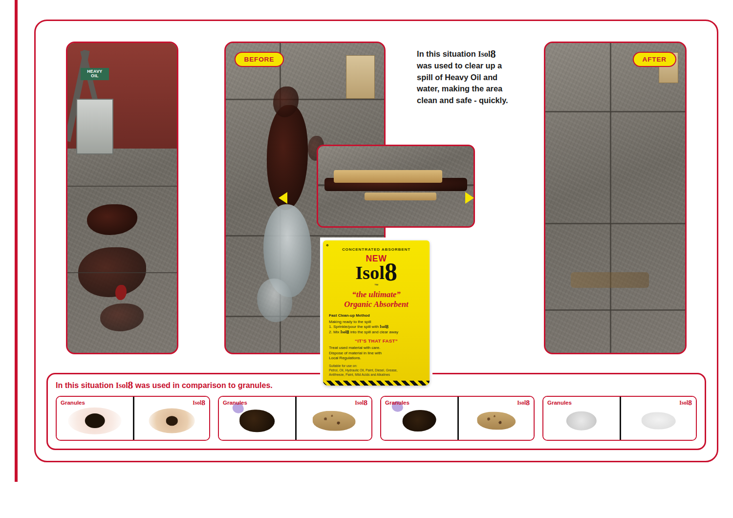HEAVY
OIL
Before
In this situation Isol8 was used to clear up a spill of Heavy Oil and water, making the area clean and safe - quickly.
After
♻
Concentrated Absorbent
NEW
Isol8
™
“the ultimate”
Organic Absorbent
Fast Clean-up Method Making ready to the spill
1. Sprinkle/pour the spill with Isol8
2. Mix Isol8 into the spill and clear away
“IT’S THAT FAST”
Treat used material with care.
Dispose of material in line with
Local Regulations.
Suitable for use on:
Petrol, Oil, Hydraulic Oil, Paint, Diesel, Grease,
Antifreeze, Paint, Mild Acids and Alkalines
In this situation Isol8 was used in comparison to granules.
Granules
Isol8
Granules
Isol8
Granules
Isol8
Granules
Isol8